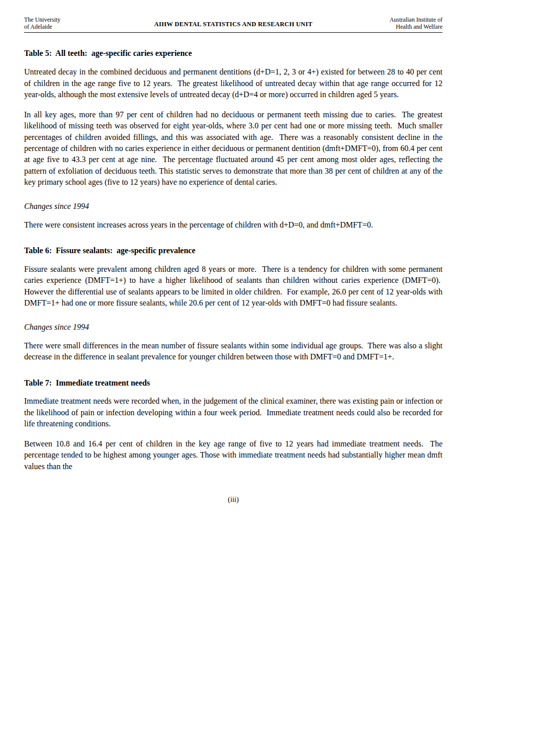The University
of Adelaide
AIHW DENTAL STATISTICS AND RESEARCH UNIT
Australian Institute of
Health and Welfare
Table 5: All teeth: age-specific caries experience
Untreated decay in the combined deciduous and permanent dentitions (d+D=1, 2, 3 or 4+) existed for between 28 to 40 per cent of children in the age range five to 12 years. The greatest likelihood of untreated decay within that age range occurred for 12 year-olds, although the most extensive levels of untreated decay (d+D=4 or more) occurred in children aged 5 years.
In all key ages, more than 97 per cent of children had no deciduous or permanent teeth missing due to caries. The greatest likelihood of missing teeth was observed for eight year-olds, where 3.0 per cent had one or more missing teeth. Much smaller percentages of children avoided fillings, and this was associated with age. There was a reasonably consistent decline in the percentage of children with no caries experience in either deciduous or permanent dentition (dmft+DMFT=0), from 60.4 per cent at age five to 43.3 per cent at age nine. The percentage fluctuated around 45 per cent among most older ages, reflecting the pattern of exfoliation of deciduous teeth. This statistic serves to demonstrate that more than 38 per cent of children at any of the key primary school ages (five to 12 years) have no experience of dental caries.
Changes since 1994
There were consistent increases across years in the percentage of children with d+D=0, and dmft+DMFT=0.
Table 6: Fissure sealants: age-specific prevalence
Fissure sealants were prevalent among children aged 8 years or more. There is a tendency for children with some permanent caries experience (DMFT=1+) to have a higher likelihood of sealants than children without caries experience (DMFT=0). However the differential use of sealants appears to be limited in older children. For example, 26.0 per cent of 12 year-olds with DMFT=1+ had one or more fissure sealants, while 20.6 per cent of 12 year-olds with DMFT=0 had fissure sealants.
Changes since 1994
There were small differences in the mean number of fissure sealants within some individual age groups. There was also a slight decrease in the difference in sealant prevalence for younger children between those with DMFT=0 and DMFT=1+.
Table 7: Immediate treatment needs
Immediate treatment needs were recorded when, in the judgement of the clinical examiner, there was existing pain or infection or the likelihood of pain or infection developing within a four week period. Immediate treatment needs could also be recorded for life threatening conditions.
Between 10.8 and 16.4 per cent of children in the key age range of five to 12 years had immediate treatment needs. The percentage tended to be highest among younger ages. Those with immediate treatment needs had substantially higher mean dmft values than the
(iii)